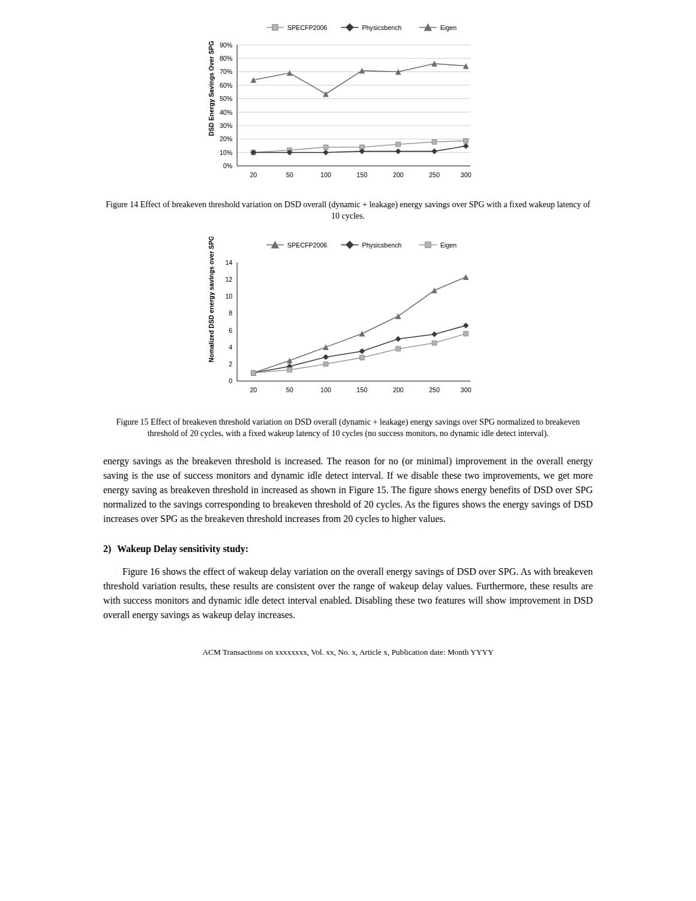SPECFP2006 Physicsbench Eigen 90% 80% 70% 60% 50% 40% 30% 20% 10% 0% DSD Energy Savings Over SPG 20 50 100 150 200 250 300
Figure 14 Effect of breakeven threshold variation on DSD overall (dynamic + leakage) energy savings over SPG with a fixed wakeup latency of 10 cycles.
SPECFP2006 Physicsbench Eigen 14 12 10 8 6 4 2 0 Nomalized DSD energy savings over SPG 20 50 100 150 200 250 300
Figure 15 Effect of breakeven threshold variation on DSD overall (dynamic + leakage) energy savings over SPG normalized to breakeven threshold of 20 cycles, with a fixed wakeup latency of 10 cycles (no success monitors, no dynamic idle detect interval).
energy savings as the breakeven threshold is increased. The reason for no (or minimal) improvement in the overall energy saving is the use of success monitors and dynamic idle detect interval. If we disable these two improvements, we get more energy saving as breakeven threshold in increased as shown in Figure 15. The figure shows energy benefits of DSD over SPG normalized to the savings corresponding to breakeven threshold of 20 cycles. As the figures shows the energy savings of DSD increases over SPG as the breakeven threshold increases from 20 cycles to higher values.
2) Wakeup Delay sensitivity study:
Figure 16 shows the effect of wakeup delay variation on the overall energy savings of DSD over SPG. As with breakeven threshold variation results, these results are consistent over the range of wakeup delay values. Furthermore, these results are with success monitors and dynamic idle detect interval enabled. Disabling these two features will show improvement in DSD overall energy savings as wakeup delay increases.
ACM Transactions on xxxxxxxx, Vol. xx, No. x, Article x, Publication date: Month YYYY